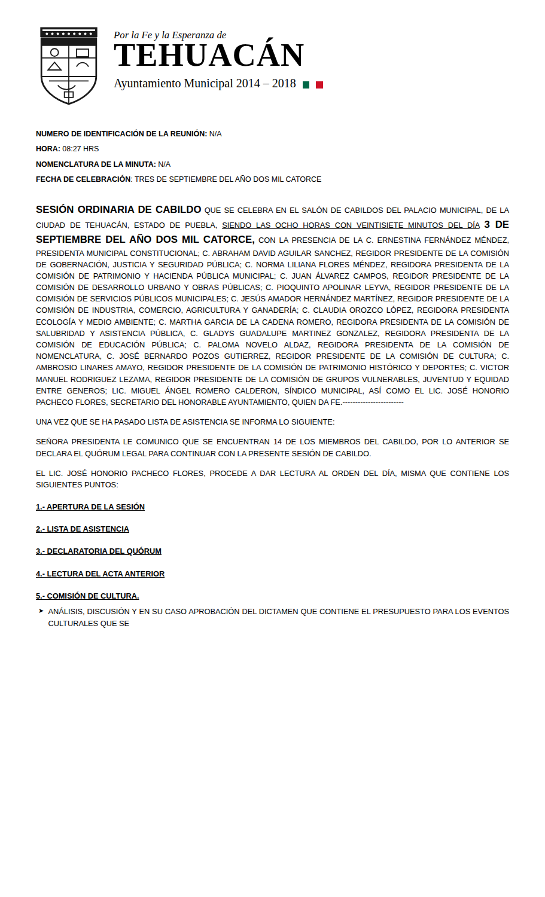Por la Fe y la Esperanza de
TEHUACÁN
Ayuntamiento Municipal 2014 – 2018
NUMERO DE IDENTIFICACIÓN DE LA REUNIÓN: N/A
HORA: 08:27 HRS
NOMENCLATURA DE LA MINUTA: N/A
FECHA DE CELEBRACIÓN: TRES DE SEPTIEMBRE DEL AÑO DOS MIL CATORCE
SESIÓN ORDINARIA DE CABILDO que se celebra en el salón de cabildos del palacio municipal, de la ciudad de Tehuacán, estado de Puebla, siendo las ocho horas con veintisiete minutos del día 3 DE SEPTIEMBRE DEL AÑO DOS MIL CATORCE, con la presencia de la C. Ernestina Fernández Méndez, Presidenta Municipal Constitucional; C. Abraham David Aguilar Sanchez, Regidor Presidente de la Comisión de Gobernación, Justicia y Seguridad Pública; C. Norma Liliana Flores Méndez, Regidora Presidenta de la Comisión de Patrimonio y Hacienda Pública Municipal; C. Juan Álvarez Campos, Regidor Presidente de la Comisión de Desarrollo Urbano y Obras Públicas; C. Pioquinto Apolinar Leyva, Regidor Presidente de la Comisión de Servicios Públicos Municipales; C. Jesús Amador Hernández Martínez, Regidor Presidente de la Comisión de Industria, Comercio, Agricultura y Ganadería; C. Claudia Orozco López, Regidora Presidenta Ecología y Medio Ambiente; C. Martha Garcia de la Cadena Romero, Regidora Presidenta de la Comisión de Salubridad y Asistencia Pública, C. Gladys Guadalupe Martinez Gonzalez, Regidora Presidenta de la Comisión de Educación Pública; C. Paloma Novelo Aldaz, Regidora Presidenta de la Comisión de Nomenclatura, C. José Bernardo Pozos Gutierrez, Regidor Presidente de la Comisión de Cultura; C. Ambrosio Linares Amayo, Regidor Presidente de la Comisión de Patrimonio Histórico y Deportes; C. Victor Manuel Rodriguez Lezama, Regidor Presidente de la Comisión de Grupos Vulnerables, Juventud y Equidad entre Generos; Lic. Miguel Ángel Romero Calderon, Síndico Municipal, así como el Lic. José Honorio Pacheco Flores, Secretario del Honorable Ayuntamiento, quien da fe.------------------------
UNA VEZ QUE SE HA PASADO LISTA DE ASISTENCIA SE INFORMA LO SIGUIENTE:
SEÑORA PRESIDENTA LE COMUNICO QUE SE ENCUENTRAN 14 DE LOS MIEMBROS DEL CABILDO, POR LO ANTERIOR SE DECLARA EL QUÓRUM LEGAL PARA CONTINUAR CON LA PRESENTE SESIÓN DE CABILDO.
EL LIC. JOSÉ HONORIO PACHECO FLORES, PROCEDE A DAR LECTURA AL ORDEN DEL DÍA, MISMA QUE CONTIENE LOS SIGUIENTES PUNTOS:
1.- APERTURA DE LA SESIÓN
2.- LISTA DE ASISTENCIA
3.- DECLARATORIA DEL QUÓRUM
4.- LECTURA DEL ACTA ANTERIOR
5.- COMISIÓN DE CULTURA.
ANÁLISIS, DISCUSIÓN Y EN SU CASO APROBACIÓN DEL DICTAMEN QUE CONTIENE EL PRESUPUESTO PARA LOS EVENTOS CULTURALES QUE SE